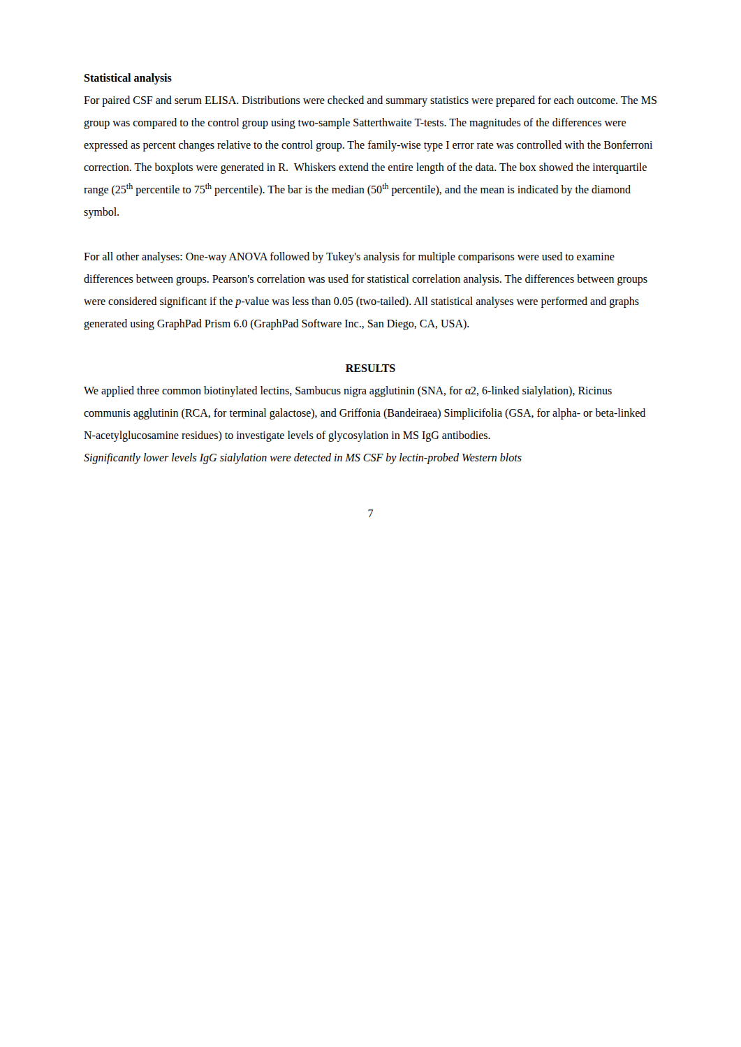Statistical analysis
For paired CSF and serum ELISA. Distributions were checked and summary statistics were prepared for each outcome. The MS group was compared to the control group using two-sample Satterthwaite T-tests. The magnitudes of the differences were expressed as percent changes relative to the control group. The family-wise type I error rate was controlled with the Bonferroni correction. The boxplots were generated in R. Whiskers extend the entire length of the data. The box showed the interquartile range (25th percentile to 75th percentile). The bar is the median (50th percentile), and the mean is indicated by the diamond symbol.
For all other analyses: One-way ANOVA followed by Tukey's analysis for multiple comparisons were used to examine differences between groups. Pearson's correlation was used for statistical correlation analysis. The differences between groups were considered significant if the p-value was less than 0.05 (two-tailed). All statistical analyses were performed and graphs generated using GraphPad Prism 6.0 (GraphPad Software Inc., San Diego, CA, USA).
RESULTS
We applied three common biotinylated lectins, Sambucus nigra agglutinin (SNA, for α2, 6-linked sialylation), Ricinus communis agglutinin (RCA, for terminal galactose), and Griffonia (Bandeiraea) Simplicifolia (GSA, for alpha- or beta-linked N-acetylglucosamine residues) to investigate levels of glycosylation in MS IgG antibodies.
Significantly lower levels IgG sialylation were detected in MS CSF by lectin-probed Western blots
7